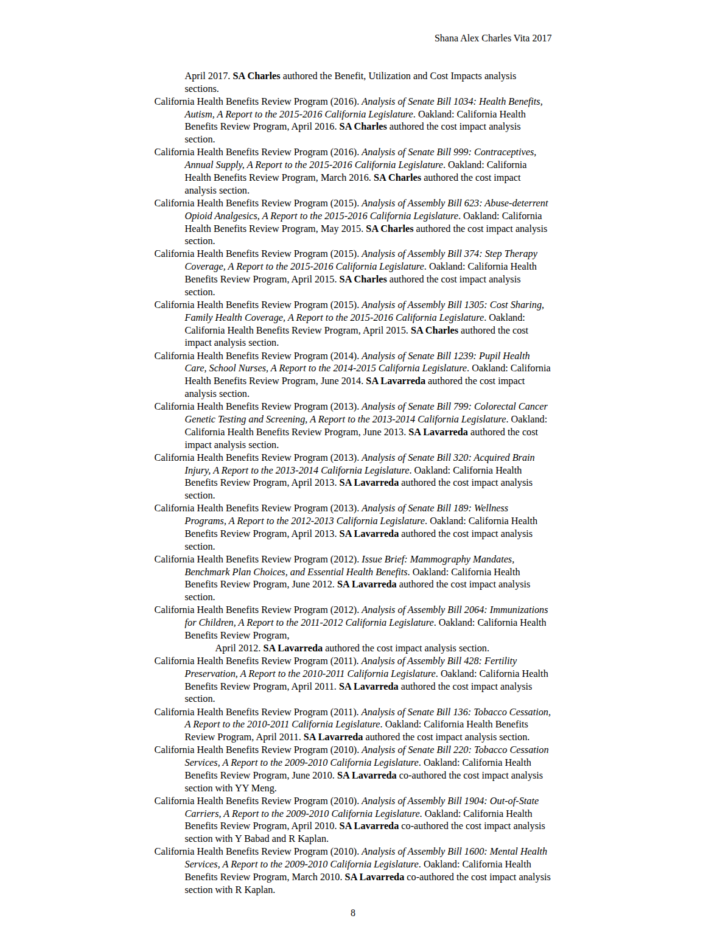Shana Alex Charles Vita 2017
April 2017. SA Charles authored the Benefit, Utilization and Cost Impacts analysis sections.
California Health Benefits Review Program (2016). Analysis of Senate Bill 1034: Health Benefits, Autism, A Report to the 2015-2016 California Legislature. Oakland: California Health Benefits Review Program, April 2016. SA Charles authored the cost impact analysis section.
California Health Benefits Review Program (2016). Analysis of Senate Bill 999: Contraceptives, Annual Supply, A Report to the 2015-2016 California Legislature. Oakland: California Health Benefits Review Program, March 2016. SA Charles authored the cost impact analysis section.
California Health Benefits Review Program (2015). Analysis of Assembly Bill 623: Abuse-deterrent Opioid Analgesics, A Report to the 2015-2016 California Legislature. Oakland: California Health Benefits Review Program, May 2015. SA Charles authored the cost impact analysis section.
California Health Benefits Review Program (2015). Analysis of Assembly Bill 374: Step Therapy Coverage, A Report to the 2015-2016 California Legislature. Oakland: California Health Benefits Review Program, April 2015. SA Charles authored the cost impact analysis section.
California Health Benefits Review Program (2015). Analysis of Assembly Bill 1305: Cost Sharing, Family Health Coverage, A Report to the 2015-2016 California Legislature. Oakland: California Health Benefits Review Program, April 2015. SA Charles authored the cost impact analysis section.
California Health Benefits Review Program (2014). Analysis of Senate Bill 1239: Pupil Health Care, School Nurses, A Report to the 2014-2015 California Legislature. Oakland: California Health Benefits Review Program, June 2014. SA Lavarreda authored the cost impact analysis section.
California Health Benefits Review Program (2013). Analysis of Senate Bill 799: Colorectal Cancer Genetic Testing and Screening, A Report to the 2013-2014 California Legislature. Oakland: California Health Benefits Review Program, June 2013. SA Lavarreda authored the cost impact analysis section.
California Health Benefits Review Program (2013). Analysis of Senate Bill 320: Acquired Brain Injury, A Report to the 2013-2014 California Legislature. Oakland: California Health Benefits Review Program, April 2013. SA Lavarreda authored the cost impact analysis section.
California Health Benefits Review Program (2013). Analysis of Senate Bill 189: Wellness Programs, A Report to the 2012-2013 California Legislature. Oakland: California Health Benefits Review Program, April 2013. SA Lavarreda authored the cost impact analysis section.
California Health Benefits Review Program (2012). Issue Brief: Mammography Mandates, Benchmark Plan Choices, and Essential Health Benefits. Oakland: California Health Benefits Review Program, June 2012. SA Lavarreda authored the cost impact analysis section.
California Health Benefits Review Program (2012). Analysis of Assembly Bill 2064: Immunizations for Children, A Report to the 2011-2012 California Legislature. Oakland: California Health Benefits Review Program, April 2012. SA Lavarreda authored the cost impact analysis section.
California Health Benefits Review Program (2011). Analysis of Assembly Bill 428: Fertility Preservation, A Report to the 2010-2011 California Legislature. Oakland: California Health Benefits Review Program, April 2011. SA Lavarreda authored the cost impact analysis section.
California Health Benefits Review Program (2011). Analysis of Senate Bill 136: Tobacco Cessation, A Report to the 2010-2011 California Legislature. Oakland: California Health Benefits Review Program, April 2011. SA Lavarreda authored the cost impact analysis section.
California Health Benefits Review Program (2010). Analysis of Senate Bill 220: Tobacco Cessation Services, A Report to the 2009-2010 California Legislature. Oakland: California Health Benefits Review Program, June 2010. SA Lavarreda co-authored the cost impact analysis section with YY Meng.
California Health Benefits Review Program (2010). Analysis of Assembly Bill 1904: Out-of-State Carriers, A Report to the 2009-2010 California Legislature. Oakland: California Health Benefits Review Program, April 2010. SA Lavarreda co-authored the cost impact analysis section with Y Babad and R Kaplan.
California Health Benefits Review Program (2010). Analysis of Assembly Bill 1600: Mental Health Services, A Report to the 2009-2010 California Legislature. Oakland: California Health Benefits Review Program, March 2010. SA Lavarreda co-authored the cost impact analysis section with R Kaplan.
8